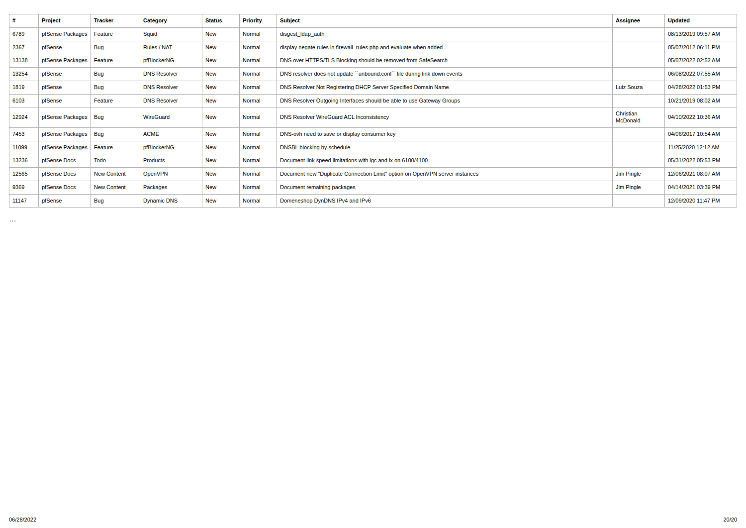| # | Project | Tracker | Category | Status | Priority | Subject | Assignee | Updated |
| --- | --- | --- | --- | --- | --- | --- | --- | --- |
| 6789 | pfSense Packages | Feature | Squid | New | Normal | disgest_ldap_auth | | 08/13/2019 09:57 AM |
| 2367 | pfSense | Bug | Rules / NAT | New | Normal | display negate rules in firewall_rules.php and evaluate when added | | 05/07/2012 06:11 PM |
| 13138 | pfSense Packages | Feature | pfBlockerNG | New | Normal | DNS over HTTPS/TLS Blocking should be removed from SafeSearch | | 05/07/2022 02:52 AM |
| 13254 | pfSense | Bug | DNS Resolver | New | Normal | DNS resolver does not update ``unbound.conf`` file during link down events | | 06/08/2022 07:55 AM |
| 1819 | pfSense | Bug | DNS Resolver | New | Normal | DNS Resolver Not Registering DHCP Server Specified Domain Name | Luiz Souza | 04/28/2022 01:53 PM |
| 6103 | pfSense | Feature | DNS Resolver | New | Normal | DNS Resolver Outgoing Interfaces should be able to use Gateway Groups | | 10/21/2019 08:02 AM |
| 12924 | pfSense Packages | Bug | WireGuard | New | Normal | DNS Resolver WireGuard ACL Inconsistency | Christian McDonald | 04/10/2022 10:36 AM |
| 7453 | pfSense Packages | Bug | ACME | New | Normal | DNS-ovh need to save or display consumer key | | 04/06/2017 10:54 AM |
| 11099 | pfSense Packages | Feature | pfBlockerNG | New | Normal | DNSBL blocking by schedule | | 11/25/2020 12:12 AM |
| 13236 | pfSense Docs | Todo | Products | New | Normal | Document link speed limitations with igc and ix on 6100/4100 | | 05/31/2022 05:53 PM |
| 12565 | pfSense Docs | New Content | OpenVPN | New | Normal | Document new "Duplicate Connection Limit" option on OpenVPN server instances | Jim Pingle | 12/06/2021 08:07 AM |
| 9369 | pfSense Docs | New Content | Packages | New | Normal | Document remaining packages | Jim Pingle | 04/14/2021 03:39 PM |
| 11147 | pfSense | Bug | Dynamic DNS | New | Normal | Domeneshop DynDNS IPv4 and IPv6 | | 12/09/2020 11:47 PM |
…
06/28/2022 20/20